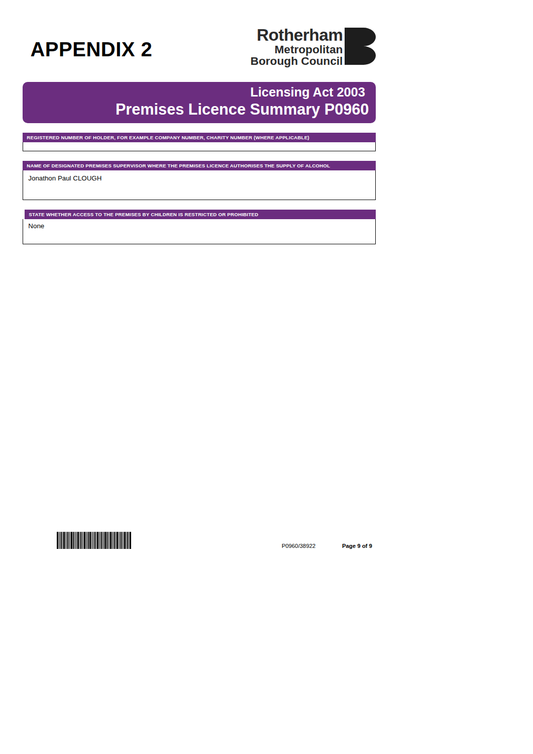APPENDIX 2
Rotherham
Metropolitan
Borough Council
Licensing Act 2003
Premises Licence Summary P0960
Registered number of holder, for example company number, charity number (where applicable)
Name of designated premises supervisor where the premises licence authorises the supply of alcohol
Jonathon Paul CLOUGH
State whether access to the premises by children is restricted or prohibited
None
P0960/38922
Page 9 of 9